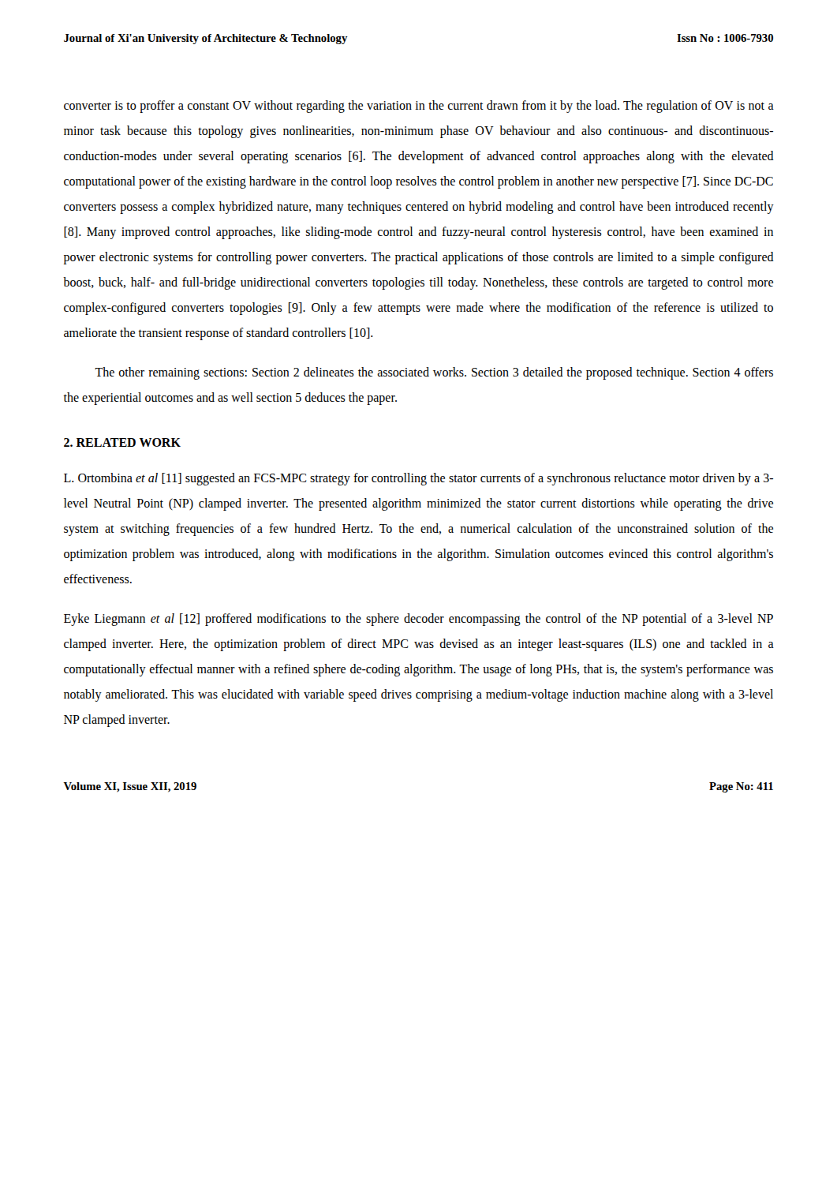Journal of Xi'an University of Architecture & Technology
Issn No : 1006-7930
converter is to proffer a constant OV without regarding the variation in the current drawn from it by the load. The regulation of OV is not a minor task because this topology gives nonlinearities, non-minimum phase OV behaviour and also continuous- and discontinuous-conduction-modes under several operating scenarios [6]. The development of advanced control approaches along with the elevated computational power of the existing hardware in the control loop resolves the control problem in another new perspective [7]. Since DC-DC converters possess a complex hybridized nature, many techniques centered on hybrid modeling and control have been introduced recently [8]. Many improved control approaches, like sliding-mode control and fuzzy-neural control hysteresis control, have been examined in power electronic systems for controlling power converters. The practical applications of those controls are limited to a simple configured boost, buck, half- and full-bridge unidirectional converters topologies till today. Nonetheless, these controls are targeted to control more complex-configured converters topologies [9]. Only a few attempts were made where the modification of the reference is utilized to ameliorate the transient response of standard controllers [10].
The other remaining sections: Section 2 delineates the associated works. Section 3 detailed the proposed technique. Section 4 offers the experiential outcomes and as well section 5 deduces the paper.
2. RELATED WORK
L. Ortombina et al [11] suggested an FCS-MPC strategy for controlling the stator currents of a synchronous reluctance motor driven by a 3-level Neutral Point (NP) clamped inverter. The presented algorithm minimized the stator current distortions while operating the drive system at switching frequencies of a few hundred Hertz. To the end, a numerical calculation of the unconstrained solution of the optimization problem was introduced, along with modifications in the algorithm. Simulation outcomes evinced this control algorithm's effectiveness.
Eyke Liegmann et al [12] proffered modifications to the sphere decoder encompassing the control of the NP potential of a 3-level NP clamped inverter. Here, the optimization problem of direct MPC was devised as an integer least-squares (ILS) one and tackled in a computationally effectual manner with a refined sphere de-coding algorithm. The usage of long PHs, that is, the system's performance was notably ameliorated. This was elucidated with variable speed drives comprising a medium-voltage induction machine along with a 3-level NP clamped inverter.
Volume XI, Issue XII, 2019
Page No: 411